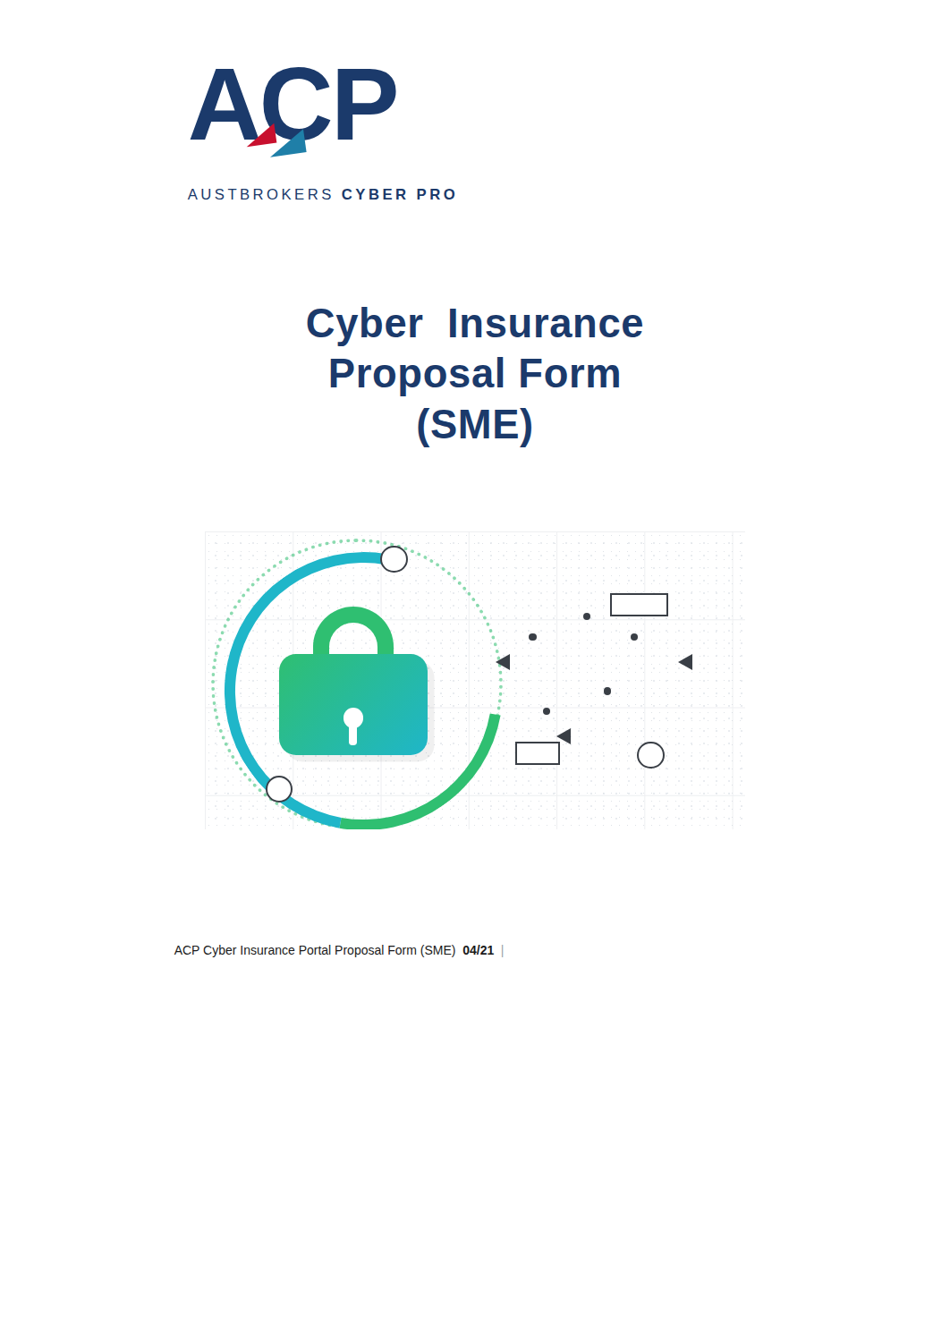ACP
AUSTBROKERS CYBER PRO
Cyber Insurance Proposal Form (SME)
ACP Cyber Insurance Portal Proposal Form (SME) 04/21|